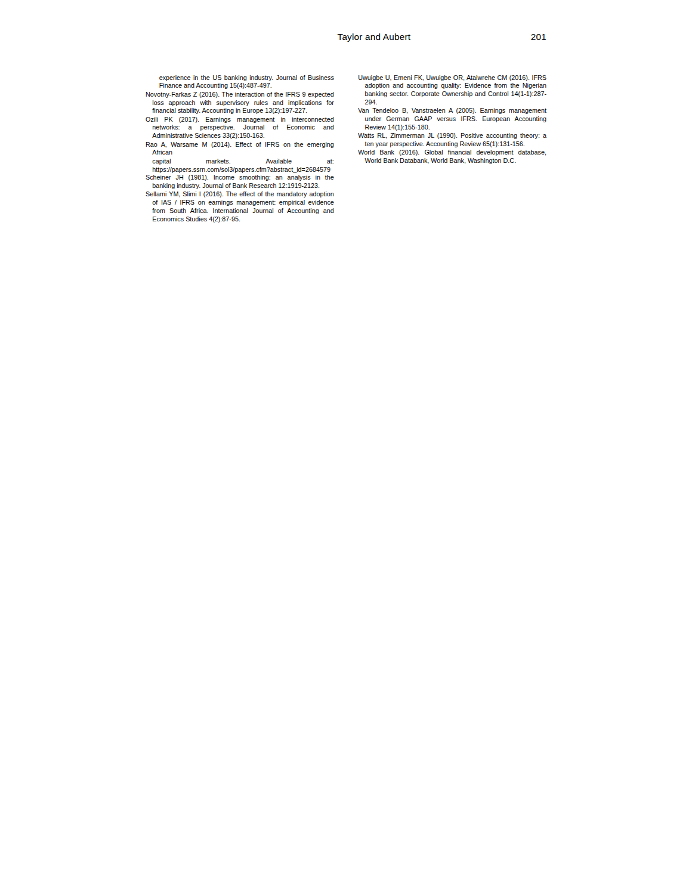Taylor and Aubert 201
experience in the US banking industry. Journal of Business Finance and Accounting 15(4):487-497.
Novotny-Farkas Z (2016). The interaction of the IFRS 9 expected loss approach with supervisory rules and implications for financial stability. Accounting in Europe 13(2):197-227.
Ozili PK (2017). Earnings management in interconnected networks: a perspective. Journal of Economic and Administrative Sciences 33(2):150-163.
Rao A, Warsame M (2014). Effect of IFRS on the emerging African
capital markets. Available at:
https://papers.ssrn.com/sol3/papers.cfm?abstract_id=2684579
Scheiner JH (1981). Income smoothing: an analysis in the banking industry. Journal of Bank Research 12:1919-2123.
Sellami YM, Slimi I (2016). The effect of the mandatory adoption of IAS / IFRS on earnings management: empirical evidence from South Africa. International Journal of Accounting and Economics Studies 4(2):87-95.
Uwuigbe U, Emeni FK, Uwuigbe OR, Ataiwrehe CM (2016). IFRS adoption and accounting quality: Evidence from the Nigerian banking sector. Corporate Ownership and Control 14(1-1):287-294.
Van Tendeloo B, Vanstraelen A (2005). Earnings management under German GAAP versus IFRS. European Accounting Review 14(1):155-180.
Watts RL, Zimmerman JL (1990). Positive accounting theory: a ten year perspective. Accounting Review 65(1):131-156.
World Bank (2016). Global financial development database, World Bank Databank, World Bank, Washington D.C.